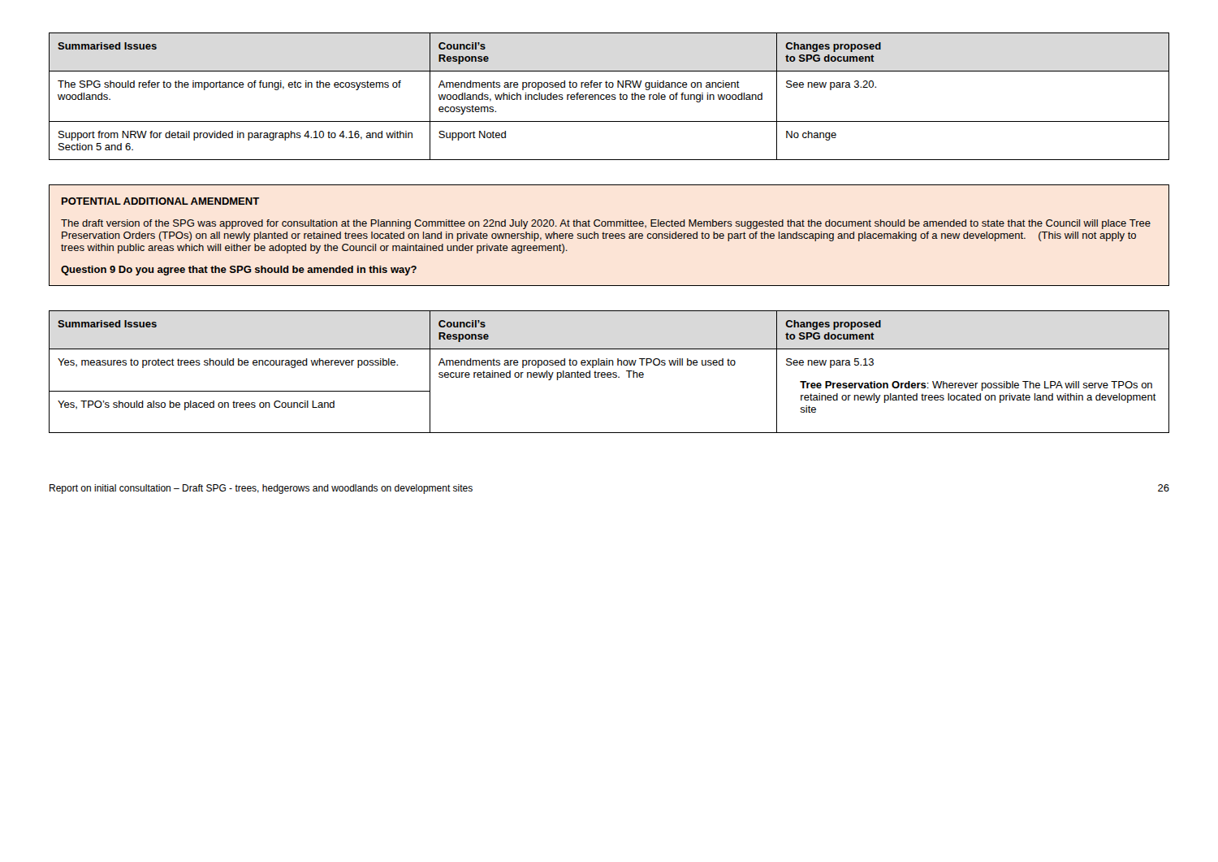| Summarised Issues | Council’s Response | Changes proposed to SPG document |
| --- | --- | --- |
| The SPG should refer to the importance of fungi, etc in the ecosystems of woodlands. | Amendments are proposed to refer to NRW guidance on ancient woodlands, which includes references to the role of fungi in woodland ecosystems. | See new para 3.20. |
| Support from NRW for detail provided in paragraphs 4.10 to 4.16, and within Section 5 and 6. | Support Noted | No change |
POTENTIAL ADDITIONAL AMENDMENT
The draft version of the SPG was approved for consultation at the Planning Committee on 22nd July 2020. At that Committee, Elected Members suggested that the document should be amended to state that the Council will place Tree Preservation Orders (TPOs) on all newly planted or retained trees located on land in private ownership, where such trees are considered to be part of the landscaping and placemaking of a new development. (This will not apply to trees within public areas which will either be adopted by the Council or maintained under private agreement).
Question 9 Do you agree that the SPG should be amended in this way?
| Summarised Issues | Council’s Response | Changes proposed to SPG document |
| --- | --- | --- |
| Yes, measures to protect trees should be encouraged wherever possible. | Amendments are proposed to explain how TPOs will be used to secure retained or newly planted trees. The | See new para 5.13 Tree Preservation Orders : Wherever possible The LPA will serve TPOs on retained or newly planted trees located on private land within a development site |
| Yes, TPO’s should also be placed on trees on Council Land |
Report on initial consultation – Draft SPG - trees, hedgerows and woodlands on development sites 26